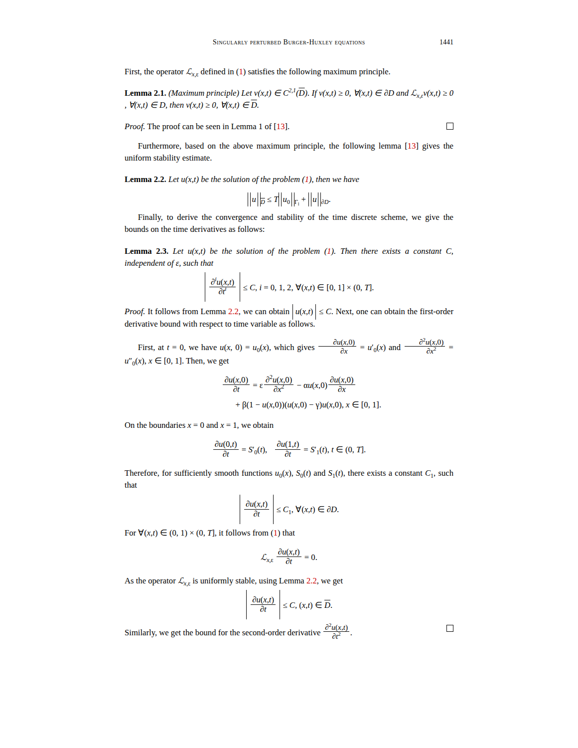Singularly perturbed Burger-Huxley equations 1441
First, the operator ℒx,ε defined in (1) satisfies the following maximum principle.
Lemma 2.1. (Maximum principle) Let v(x,t) ∈ C2,1(D). If v(x,t) ≥ 0, ∀(x,t) ∈ ∂D and ℒx,εv(x,t) ≥ 0 , ∀(x,t) ∈ D, then v(x,t) ≥ 0, ∀(x,t) ∈ D.
Proof. The proof can be seen in Lemma 1 of [13].
Furthermore, based on the above maximum principle, the following lemma [13] gives the uniform stability estimate.
Lemma 2.2. Let u(x,t) be the solution of the problem (1), then we have
uD ≤ Tu0Γl + u∂D.
Finally, to derive the convergence and stability of the time discrete scheme, we give the bounds on the time derivatives as follows:
Lemma 2.3. Let u(x,t) be the solution of the problem (1). Then there exists a constant C, independent of ε, such that
∂iu(x,t)∂ti ≤ C, i = 0, 1, 2, ∀(x,t) ∈ [0, 1] × (0, T].
Proof. It follows from Lemma 2.2, we can obtain u(x,t) ≤ C. Next, one can obtain the first-order derivative bound with respect to time variable as follows.
First, at t = 0, we have u(x, 0) = u0(x), which gives ∂u(x,0)∂x = u′0(x) and ∂2u(x,0)∂x2 = u″0(x), x ∈ [0, 1]. Then, we get
∂u(x,0)∂t = ε∂2u(x,0)∂x2 − αu(x,0)∂u(x,0)∂x + β(1 − u(x,0))(u(x,0) − γ)u(x,0), x ∈ [0, 1].
On the boundaries x = 0 and x = 1, we obtain
∂u(0,t)∂t = S′0(t), ∂u(1,t)∂t = S′1(t), t ∈ (0, T].
Therefore, for sufficiently smooth functions u0(x), S0(t) and S1(t), there exists a constant C1, such that
∂u(x,t)∂t ≤ C1, ∀(x,t) ∈ ∂D.
For ∀(x,t) ∈ (0, 1) × (0, T], it follows from (1) that
ℒx,ε ∂u(x,t)∂t = 0.
As the operator ℒx,ε is uniformly stable, using Lemma 2.2, we get
∂u(x,t)∂t ≤ C, (x,t) ∈ D.
Similarly, we get the bound for the second-order derivative ∂2u(x,t)∂t2.